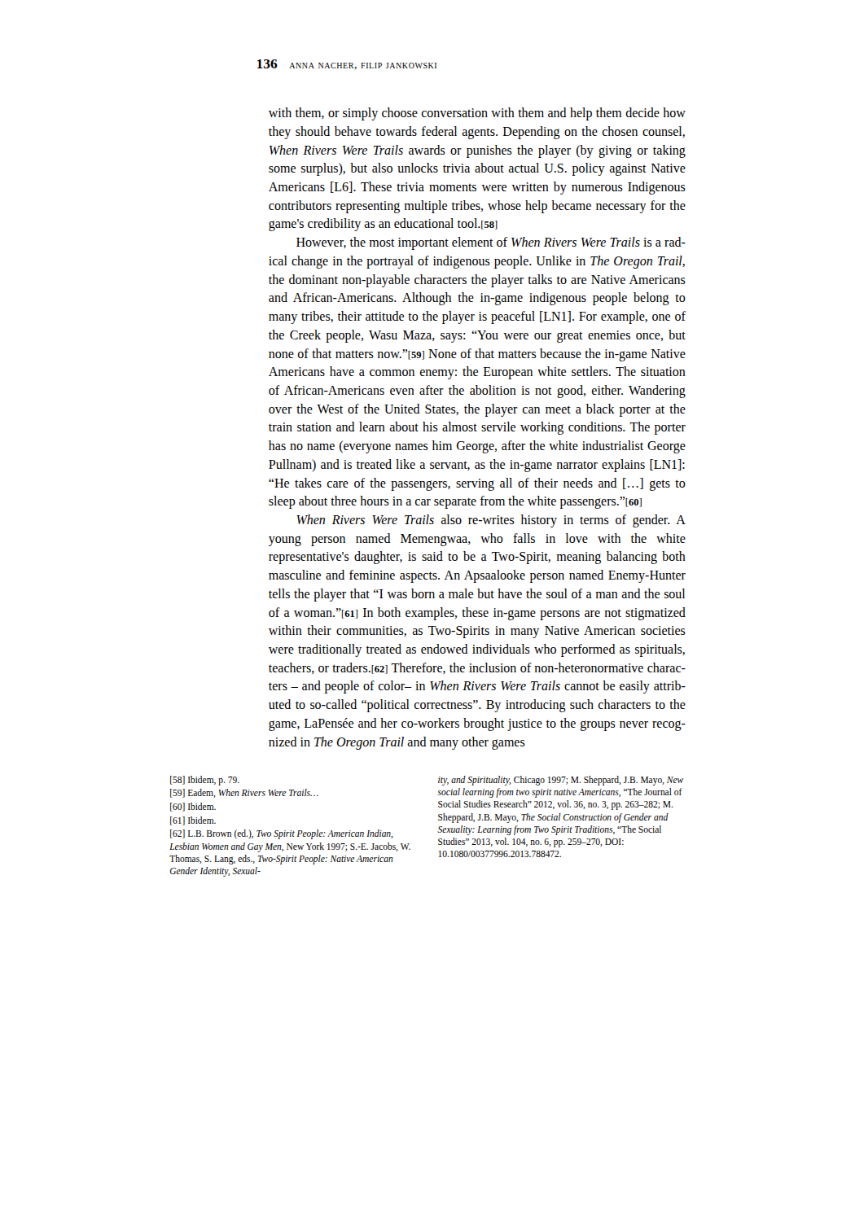136anna nacher, filip jankowski
with them, or simply choose conversation with them and help them decide how they should behave towards federal agents. Depending on the chosen counsel, When Rivers Were Trails awards or punishes the player (by giving or taking some surplus), but also unlocks trivia about actual U.S. policy against Native Americans [L6]. These trivia moments were written by numerous Indigenous contributors representing multiple tribes, whose help became necessary for the game's credibility as an educational tool.[58]
However, the most important element of When Rivers Were Trails is a radical change in the portrayal of indigenous people. Unlike in The Oregon Trail, the dominant non-playable characters the player talks to are Native Americans and African-Americans. Although the in-game indigenous people belong to many tribes, their attitude to the player is peaceful [LN1]. For example, one of the Creek people, Wasu Maza, says: “You were our great enemies once, but none of that matters now.”[59] None of that matters because the in-game Native Americans have a common enemy: the European white settlers. The situation of African-Americans even after the abolition is not good, either. Wandering over the West of the United States, the player can meet a black porter at the train station and learn about his almost servile working conditions. The porter has no name (everyone names him George, after the white industrialist George Pullnam) and is treated like a servant, as the in-game narrator explains [LN1]: “He takes care of the passengers, serving all of their needs and […] gets to sleep about three hours in a car separate from the white passengers.”[60]
When Rivers Were Trails also re-writes history in terms of gender. A young person named Memengwaa, who falls in love with the white representative's daughter, is said to be a Two-Spirit, meaning balancing both masculine and feminine aspects. An Apsaalooke person named Enemy-Hunter tells the player that “I was born a male but have the soul of a man and the soul of a woman.”[61] In both examples, these in-game persons are not stigmatized within their communities, as Two-Spirits in many Native American societies were traditionally treated as endowed individuals who performed as spirituals, teachers, or traders.[62] Therefore, the inclusion of non-heteronormative characters – and people of color– in When Rivers Were Trails cannot be easily attributed to so-called “political correctness”. By introducing such characters to the game, LaPensée and her co-workers brought justice to the groups never recognized in The Oregon Trail and many other games
[58] Ibidem, p. 79.
[59] Eadem, When Rivers Were Trails…
[60] Ibidem.
[61] Ibidem.
[62] L.B. Brown (ed.), Two Spirit People: American Indian, Lesbian Women and Gay Men, New York 1997; S.-E. Jacobs, W. Thomas, S. Lang, eds., Two-Spirit People: Native American Gender Identity, Sexual-
ity, and Spirituality, Chicago 1997; M. Sheppard, J.B. Mayo, New social learning from two spirit native Americans, “The Journal of Social Studies Research” 2012, vol. 36, no. 3, pp. 263–282; M. Sheppard, J.B. Mayo, The Social Construction of Gender and Sexuality: Learning from Two Spirit Traditions, “The Social Studies” 2013, vol. 104, no. 6, pp. 259–270, DOI: 10.1080/00377996.2013.788472.